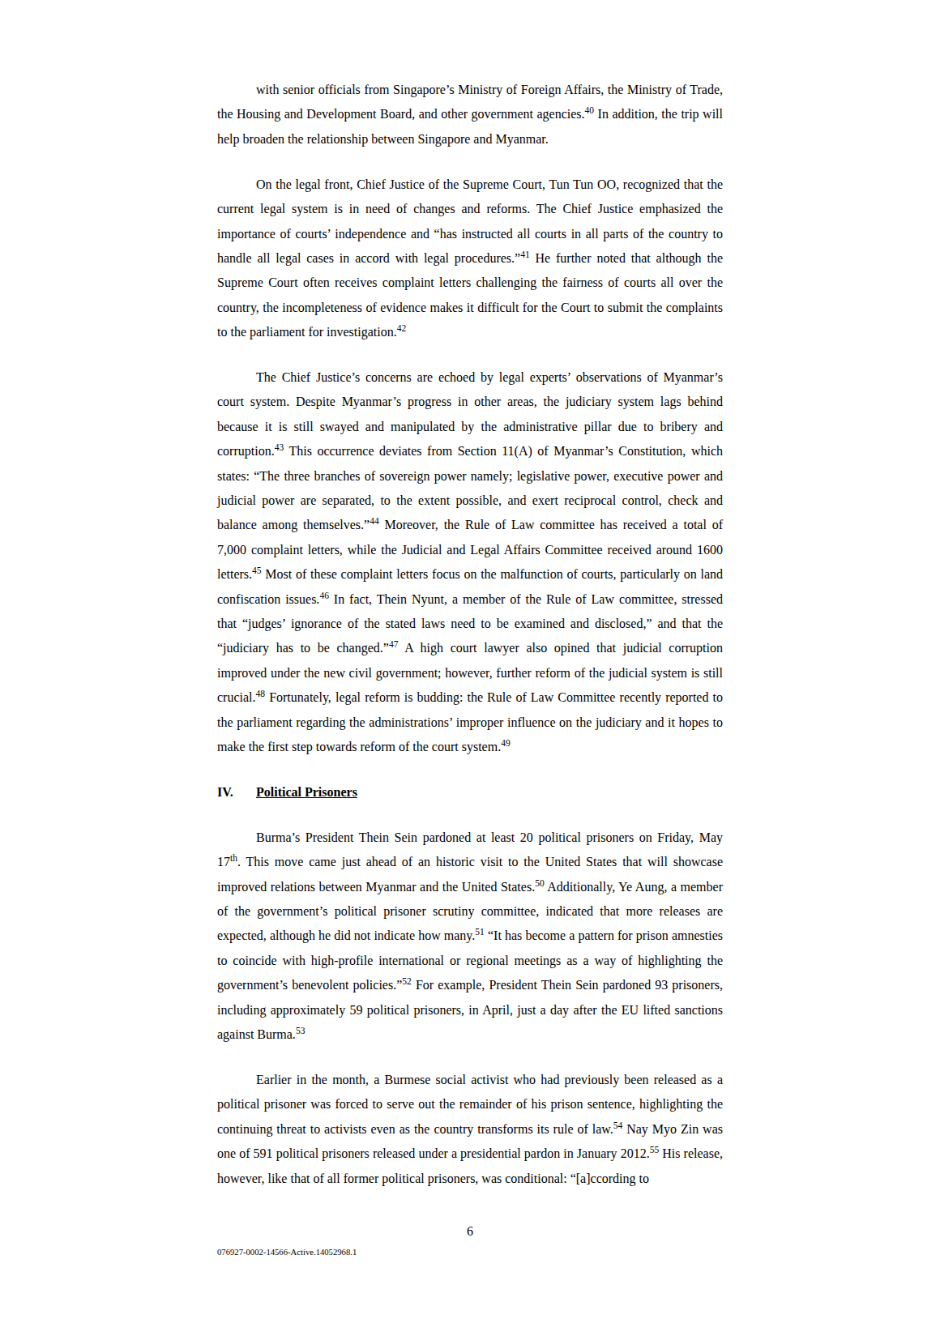with senior officials from Singapore’s Ministry of Foreign Affairs, the Ministry of Trade, the Housing and Development Board, and other government agencies.40 In addition, the trip will help broaden the relationship between Singapore and Myanmar.
On the legal front, Chief Justice of the Supreme Court, Tun Tun OO, recognized that the current legal system is in need of changes and reforms. The Chief Justice emphasized the importance of courts’ independence and “has instructed all courts in all parts of the country to handle all legal cases in accord with legal procedures.”41 He further noted that although the Supreme Court often receives complaint letters challenging the fairness of courts all over the country, the incompleteness of evidence makes it difficult for the Court to submit the complaints to the parliament for investigation.42
The Chief Justice’s concerns are echoed by legal experts’ observations of Myanmar’s court system. Despite Myanmar’s progress in other areas, the judiciary system lags behind because it is still swayed and manipulated by the administrative pillar due to bribery and corruption.43 This occurrence deviates from Section 11(A) of Myanmar’s Constitution, which states: “The three branches of sovereign power namely; legislative power, executive power and judicial power are separated, to the extent possible, and exert reciprocal control, check and balance among themselves.”44 Moreover, the Rule of Law committee has received a total of 7,000 complaint letters, while the Judicial and Legal Affairs Committee received around 1600 letters.45 Most of these complaint letters focus on the malfunction of courts, particularly on land confiscation issues.46 In fact, Thein Nyunt, a member of the Rule of Law committee, stressed that “judges’ ignorance of the stated laws need to be examined and disclosed,” and that the “judiciary has to be changed.”47 A high court lawyer also opined that judicial corruption improved under the new civil government; however, further reform of the judicial system is still crucial.48 Fortunately, legal reform is budding: the Rule of Law Committee recently reported to the parliament regarding the administrations’ improper influence on the judiciary and it hopes to make the first step towards reform of the court system.49
IV. Political Prisoners
Burma’s President Thein Sein pardoned at least 20 political prisoners on Friday, May 17th. This move came just ahead of an historic visit to the United States that will showcase improved relations between Myanmar and the United States.50 Additionally, Ye Aung, a member of the government’s political prisoner scrutiny committee, indicated that more releases are expected, although he did not indicate how many.51 “It has become a pattern for prison amnesties to coincide with high-profile international or regional meetings as a way of highlighting the government’s benevolent policies.”52 For example, President Thein Sein pardoned 93 prisoners, including approximately 59 political prisoners, in April, just a day after the EU lifted sanctions against Burma.53
Earlier in the month, a Burmese social activist who had previously been released as a political prisoner was forced to serve out the remainder of his prison sentence, highlighting the continuing threat to activists even as the country transforms its rule of law.54 Nay Myo Zin was one of 591 political prisoners released under a presidential pardon in January 2012.55 His release, however, like that of all former political prisoners, was conditional: “[a]ccording to
6
076927-0002-14566-Active.14052968.1